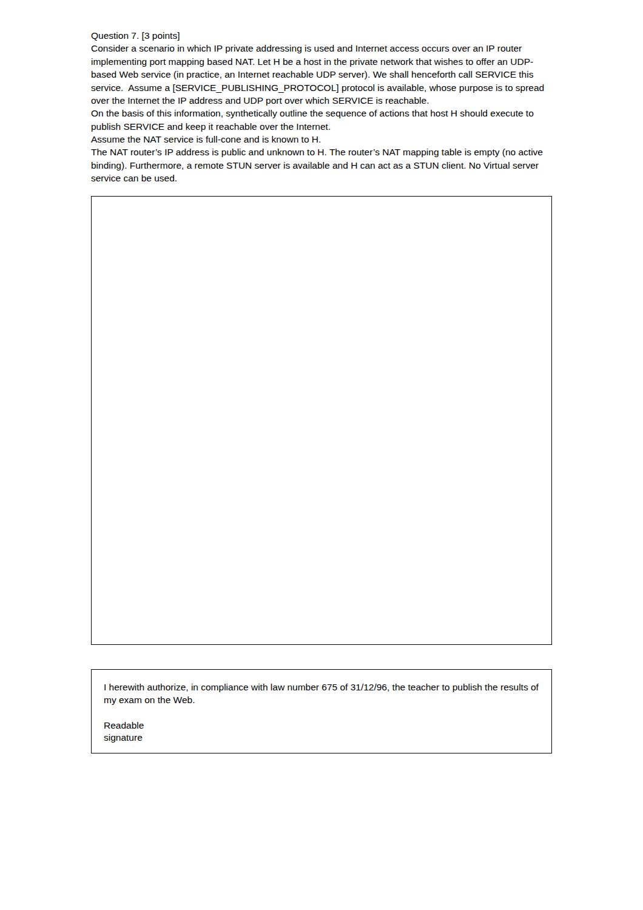Question 7. [3 points]
Consider a scenario in which IP private addressing is used and Internet access occurs over an IP router implementing port mapping based NAT. Let H be a host in the private network that wishes to offer an UDP-based Web service (in practice, an Internet reachable UDP server). We shall henceforth call SERVICE this service. Assume a [SERVICE_PUBLISHING_PROTOCOL] protocol is available, whose purpose is to spread over the Internet the IP address and UDP port over which SERVICE is reachable.
On the basis of this information, synthetically outline the sequence of actions that host H should execute to publish SERVICE and keep it reachable over the Internet.
Assume the NAT service is full-cone and is known to H.
The NAT router’s IP address is public and unknown to H. The router’s NAT mapping table is empty (no active binding). Furthermore, a remote STUN server is available and H can act as a STUN client. No Virtual server service can be used.
I herewith authorize, in compliance with law number 675 of 31/12/96, the teacher to publish the results of my exam on the Web.
Readable
signature